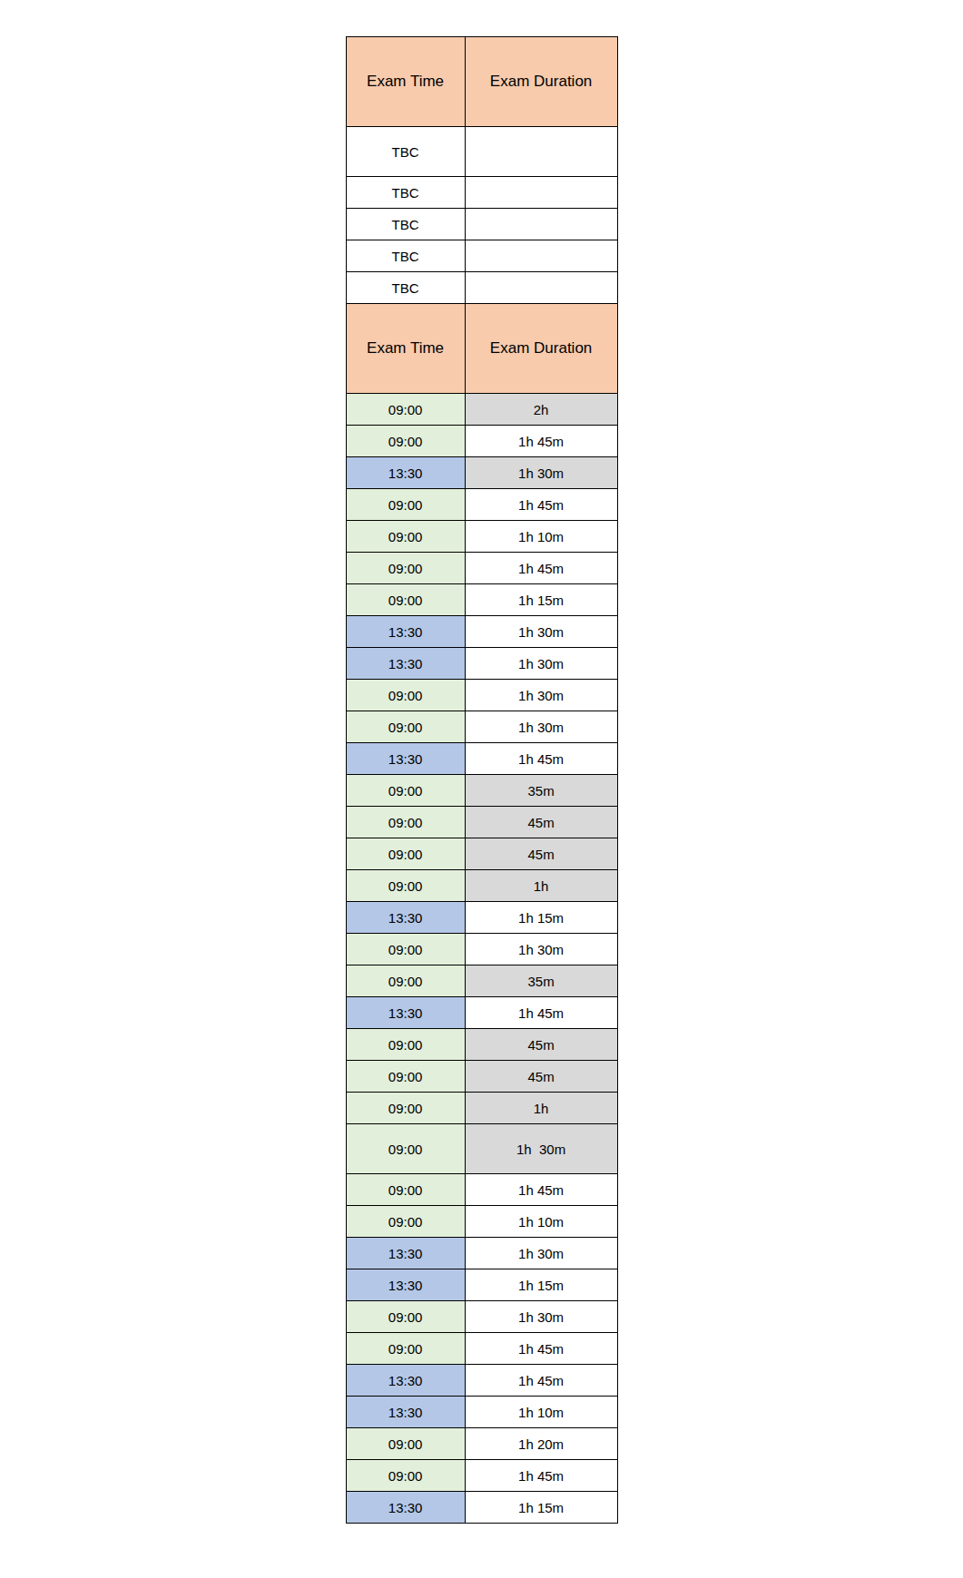| Exam Time | Exam Duration |
| TBC | |
| TBC | |
| TBC | |
| TBC | |
| TBC | |
| Exam Time | Exam Duration |
| 09:00 | 2h |
| 09:00 | 1h 45m |
| 13:30 | 1h 30m |
| 09:00 | 1h 45m |
| 09:00 | 1h 10m |
| 09:00 | 1h 45m |
| 09:00 | 1h 15m |
| 13:30 | 1h 30m |
| 13:30 | 1h 30m |
| 09:00 | 1h 30m |
| 09:00 | 1h 30m |
| 13:30 | 1h 45m |
| 09:00 | 35m |
| 09:00 | 45m |
| 09:00 | 45m |
| 09:00 | 1h |
| 13:30 | 1h 15m |
| 09:00 | 1h 30m |
| 09:00 | 35m |
| 13:30 | 1h 45m |
| 09:00 | 45m |
| 09:00 | 45m |
| 09:00 | 1h |
| 09:00 | 1h 30m |
| 09:00 | 1h 45m |
| 09:00 | 1h 10m |
| 13:30 | 1h 30m |
| 13:30 | 1h 15m |
| 09:00 | 1h 30m |
| 09:00 | 1h 45m |
| 13:30 | 1h 45m |
| 13:30 | 1h 10m |
| 09:00 | 1h 20m |
| 09:00 | 1h 45m |
| 13:30 | 1h 15m |